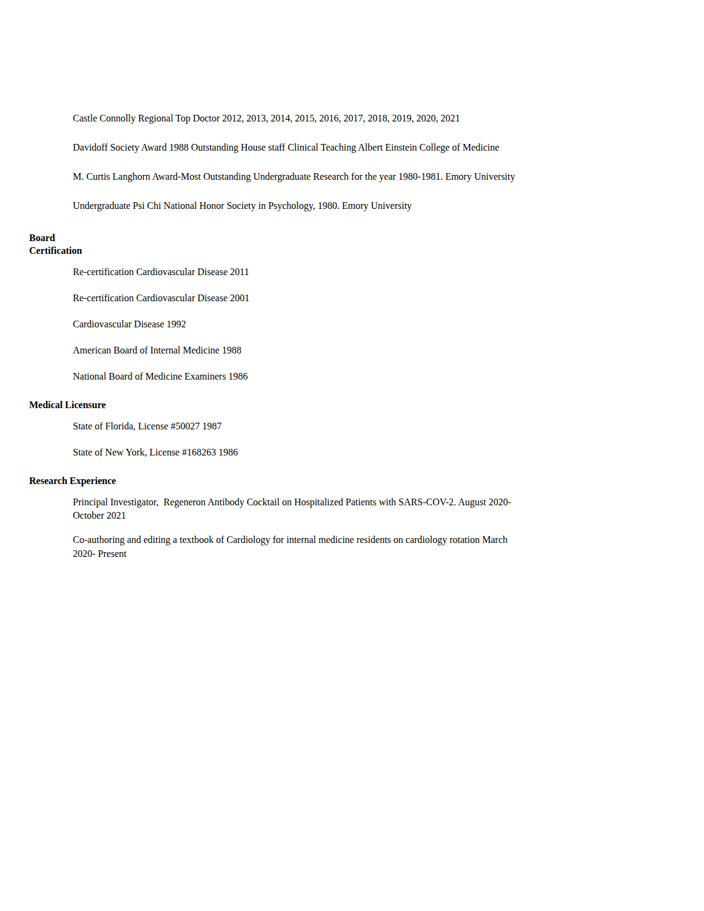Castle Connolly Regional Top Doctor 2012, 2013, 2014, 2015, 2016, 2017, 2018, 2019, 2020, 2021
Davidoff Society Award 1988 Outstanding House staff Clinical Teaching Albert Einstein College of Medicine
M. Curtis Langhorn Award-Most Outstanding Undergraduate Research for the year 1980-1981. Emory University
Undergraduate Psi Chi National Honor Society in Psychology, 1980. Emory University
Board
Certification
Re-certification Cardiovascular Disease 2011
Re-certification Cardiovascular Disease 2001
Cardiovascular Disease 1992
American Board of Internal Medicine 1988
National Board of Medicine Examiners 1986
Medical Licensure
State of Florida, License #50027 1987
State of New York, License #168263 1986
Research Experience
Principal Investigator, Regeneron Antibody Cocktail on Hospitalized Patients with SARS-COV-2. August 2020- October 2021
Co-authoring and editing a textbook of Cardiology for internal medicine residents on cardiology rotation March 2020- Present